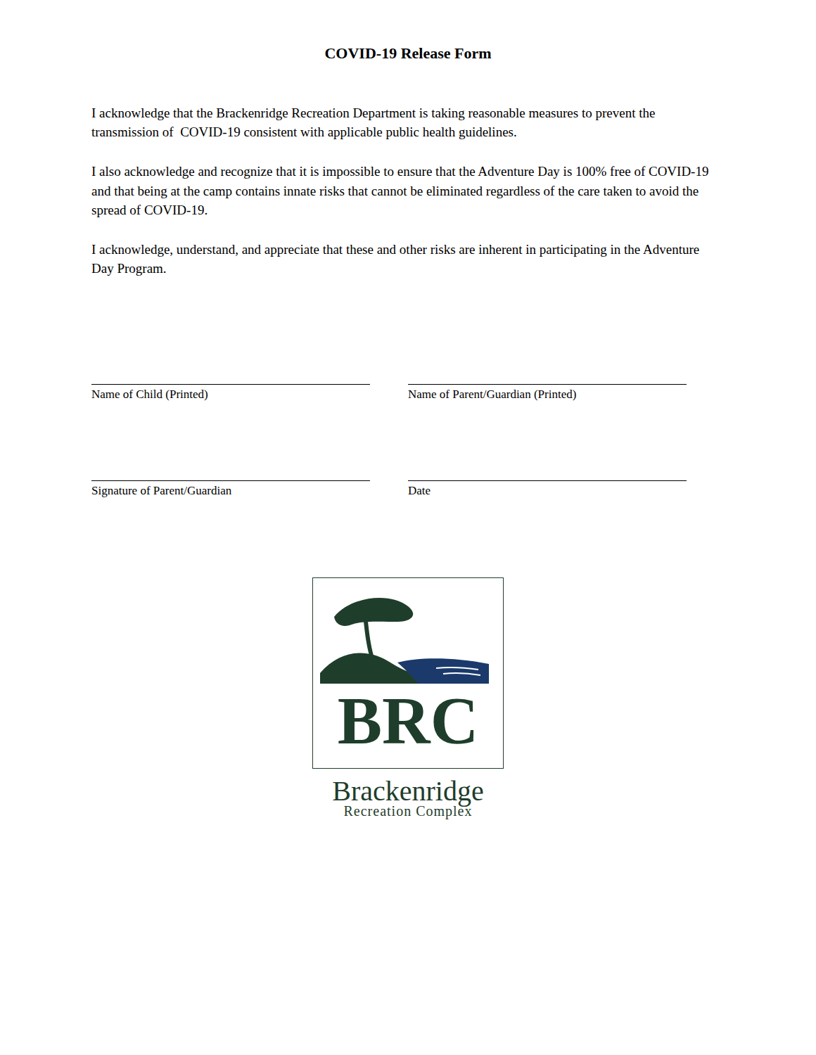COVID-19 Release Form
I acknowledge that the Brackenridge Recreation Department is taking reasonable measures to prevent the transmission of COVID-19 consistent with applicable public health guidelines.
I also acknowledge and recognize that it is impossible to ensure that the Adventure Day is 100% free of COVID-19 and that being at the camp contains innate risks that cannot be eliminated regardless of the care taken to avoid the spread of COVID-19.
I acknowledge, understand, and appreciate that these and other risks are inherent in participating in the Adventure Day Program.
| Name of Child (Printed) | Name of Parent/Guardian (Printed) |
| Signature of Parent/Guardian | Date |
BRC
Brackenridge Recreation Complex